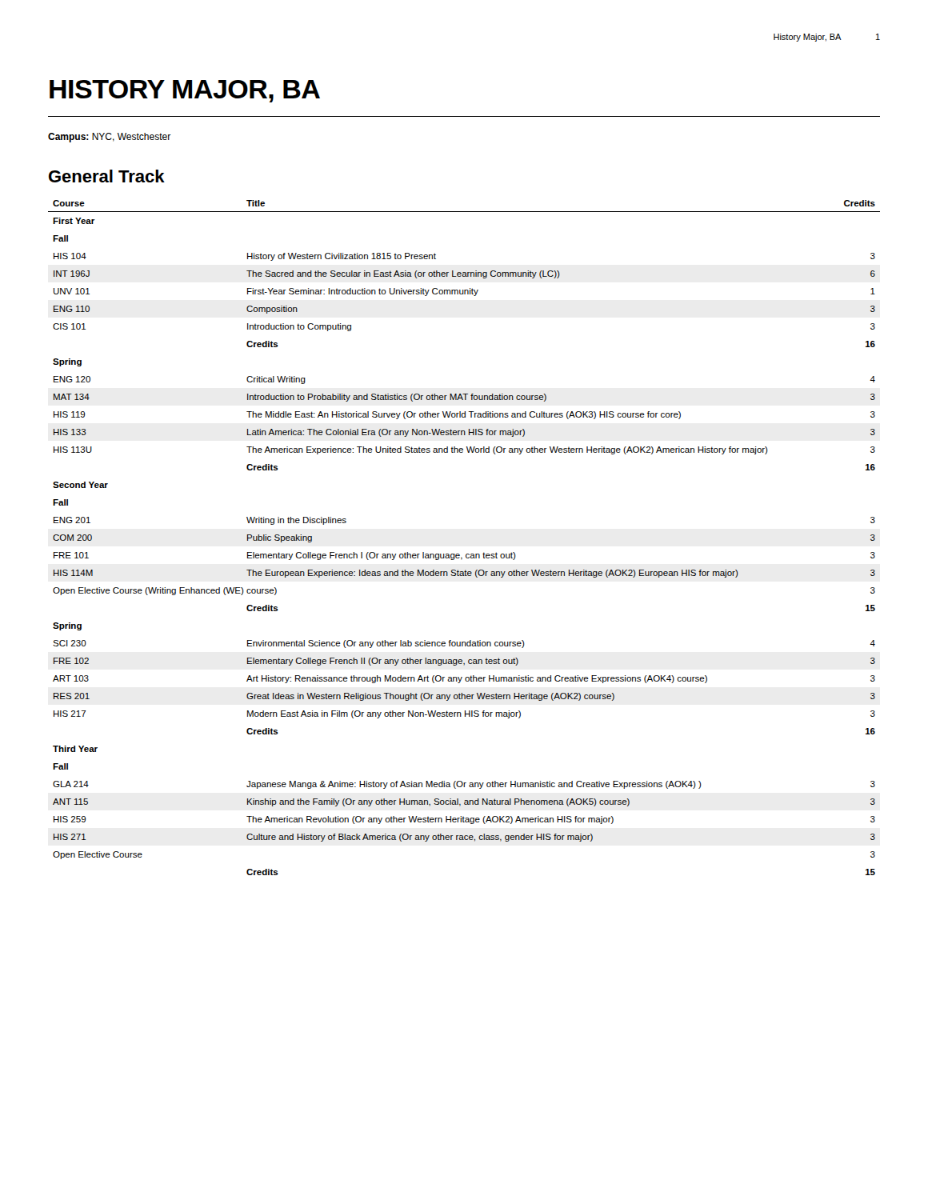History Major, BA 1
HISTORY MAJOR, BA
Campus: NYC, Westchester
General Track
| Course | Title | Credits |
| --- | --- | --- |
| First Year |
| Fall |
| HIS 104 | History of Western Civilization 1815 to Present | 3 |
| INT 196J | The Sacred and the Secular in East Asia (or other Learning Community (LC)) | 6 |
| UNV 101 | First-Year Seminar: Introduction to University Community | 1 |
| ENG 110 | Composition | 3 |
| CIS 101 | Introduction to Computing | 3 |
| | Credits | 16 |
| Spring |
| ENG 120 | Critical Writing | 4 |
| MAT 134 | Introduction to Probability and Statistics (Or other MAT foundation course) | 3 |
| HIS 119 | The Middle East: An Historical Survey (Or other World Traditions and Cultures (AOK3) HIS course for core) | 3 |
| HIS 133 | Latin America: The Colonial Era (Or any Non-Western HIS for major) | 3 |
| HIS 113U | The American Experience: The United States and the World (Or any other Western Heritage (AOK2) American History for major) | 3 |
| | Credits | 16 |
| Second Year |
| Fall |
| ENG 201 | Writing in the Disciplines | 3 |
| COM 200 | Public Speaking | 3 |
| FRE 101 | Elementary College French I (Or any other language, can test out) | 3 |
| HIS 114M | The European Experience: Ideas and the Modern State (Or any other Western Heritage (AOK2) European HIS for major) | 3 |
| Open Elective Course (Writing Enhanced (WE) course) | 3 |
| | Credits | 15 |
| Spring |
| SCI 230 | Environmental Science (Or any other lab science foundation course) | 4 |
| FRE 102 | Elementary College French II (Or any other language, can test out) | 3 |
| ART 103 | Art History: Renaissance through Modern Art (Or any other Humanistic and Creative Expressions (AOK4) course) | 3 |
| RES 201 | Great Ideas in Western Religious Thought (Or any other Western Heritage (AOK2) course) | 3 |
| HIS 217 | Modern East Asia in Film (Or any other Non-Western HIS for major) | 3 |
| | Credits | 16 |
| Third Year |
| Fall |
| GLA 214 | Japanese Manga & Anime: History of Asian Media (Or any other Humanistic and Creative Expressions (AOK4) ) | 3 |
| ANT 115 | Kinship and the Family (Or any other Human, Social, and Natural Phenomena (AOK5) course) | 3 |
| HIS 259 | The American Revolution (Or any other Western Heritage (AOK2) American HIS for major) | 3 |
| HIS 271 | Culture and History of Black America (Or any other race, class, gender HIS for major) | 3 |
| Open Elective Course | 3 |
| | Credits | 15 |